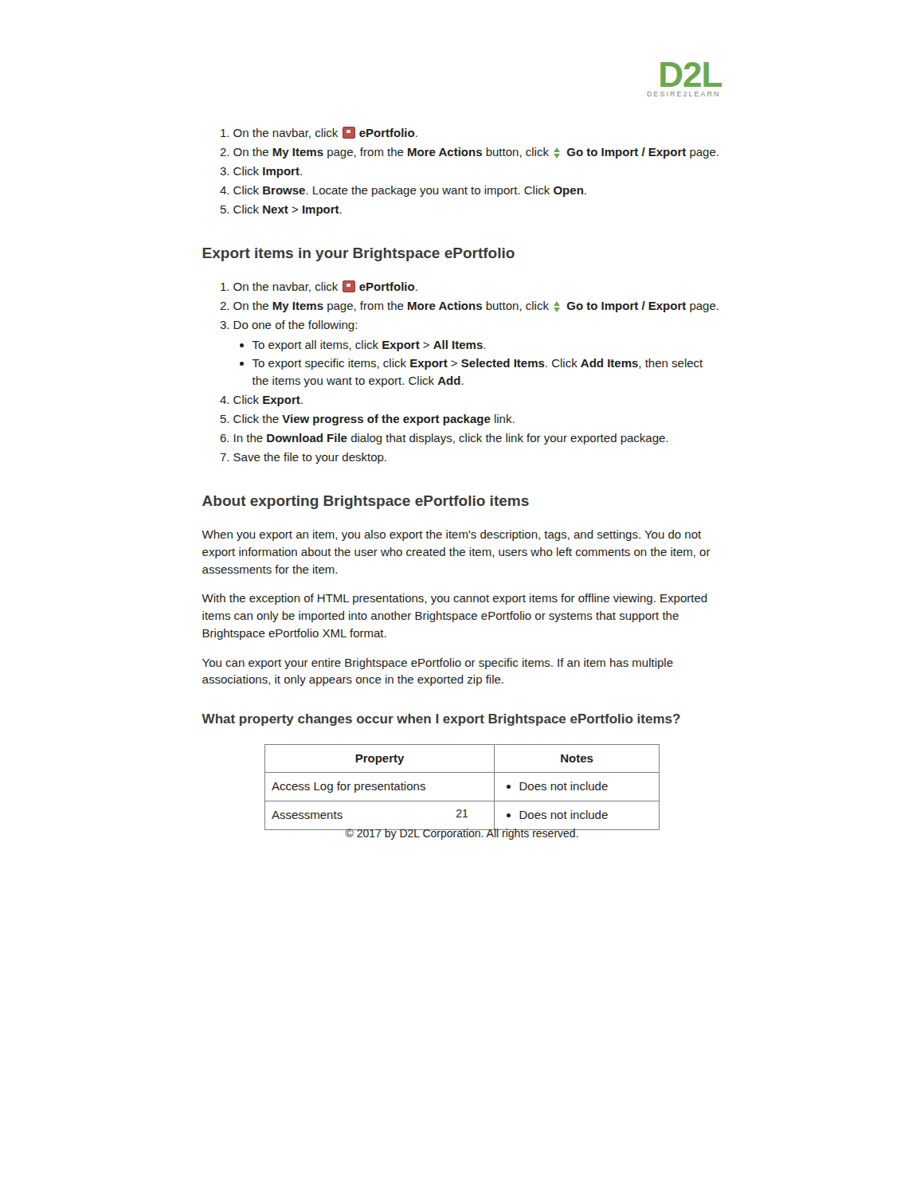D2L DESIRE2LEARN
On the navbar, click ePortfolio.
On the My Items page, from the More Actions button, click Go to Import / Export page.
Click Import.
Click Browse. Locate the package you want to import. Click Open.
Click Next > Import.
Export items in your Brightspace ePortfolio
On the navbar, click ePortfolio.
On the My Items page, from the More Actions button, click Go to Import / Export page.
Do one of the following:
To export all items, click Export > All Items.
To export specific items, click Export > Selected Items. Click Add Items, then select the items you want to export. Click Add.
Click Export.
Click the View progress of the export package link.
In the Download File dialog that displays, click the link for your exported package.
Save the file to your desktop.
About exporting Brightspace ePortfolio items
When you export an item, you also export the item's description, tags, and settings. You do not export information about the user who created the item, users who left comments on the item, or assessments for the item.
With the exception of HTML presentations, you cannot export items for offline viewing. Exported items can only be imported into another Brightspace ePortfolio or systems that support the Brightspace ePortfolio XML format.
You can export your entire Brightspace ePortfolio or specific items. If an item has multiple associations, it only appears once in the exported zip file.
What property changes occur when I export Brightspace ePortfolio items?
| Property | Notes |
| --- | --- |
| Access Log for presentations | Does not include |
| Assessments | Does not include |
21
© 2017 by D2L Corporation. All rights reserved.